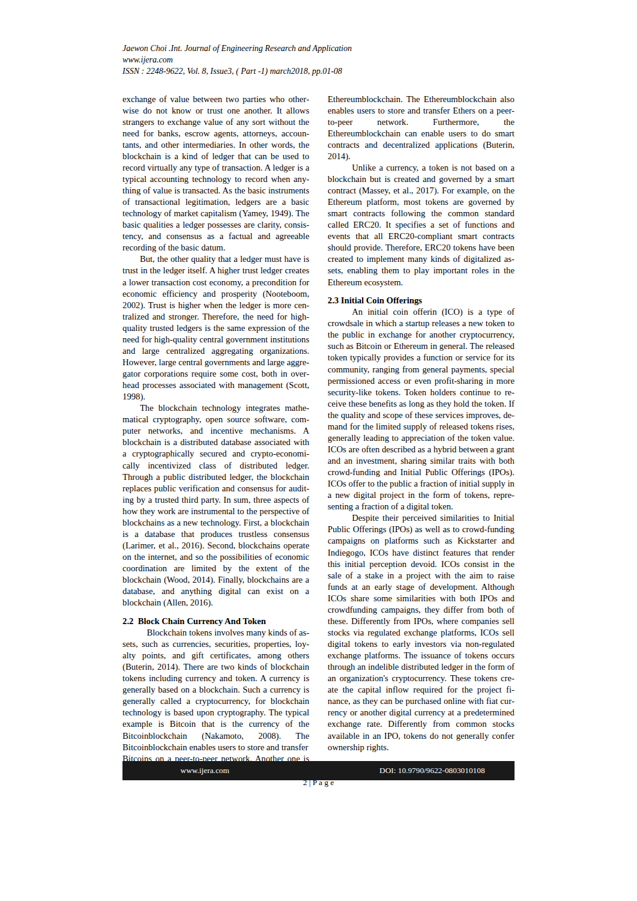Jaewon Choi .Int. Journal of Engineering Research and Application
www.ijera.com
ISSN : 2248-9622, Vol. 8, Issue3, ( Part -1) march2018, pp.01-08
exchange of value between two parties who otherwise do not know or trust one another. It allows strangers to exchange value of any sort without the need for banks, escrow agents, attorneys, accountants, and other intermediaries. In other words, the blockchain is a kind of ledger that can be used to record virtually any type of transaction. A ledger is a typical accounting technology to record when anything of value is transacted. As the basic instruments of transactional legitimation, ledgers are a basic technology of market capitalism (Yamey, 1949). The basic qualities a ledger possesses are clarity, consistency, and consensus as a factual and agreeable recording of the basic datum.
But, the other quality that a ledger must have is trust in the ledger itself. A higher trust ledger creates a lower transaction cost economy, a precondition for economic efficiency and prosperity (Nooteboom, 2002). Trust is higher when the ledger is more centralized and stronger. Therefore, the need for high-quality trusted ledgers is the same expression of the need for high-quality central government institutions and large centralized aggregating organizations. However, large central governments and large aggregator corporations require some cost, both in overhead processes associated with management (Scott, 1998).
The blockchain technology integrates mathematical cryptography, open source software, computer networks, and incentive mechanisms. A blockchain is a distributed database associated with a cryptographically secured and crypto-economically incentivized class of distributed ledger. Through a public distributed ledger, the blockchain replaces public verification and consensus for auditing by a trusted third party. In sum, three aspects of how they work are instrumental to the perspective of blockchains as a new technology. First, a blockchain is a database that produces trustless consensus (Larimer, et al., 2016). Second, blockchains operate on the internet, and so the possibilities of economic coordination are limited by the extent of the blockchain (Wood, 2014). Finally, blockchains are a database, and anything digital can exist on a blockchain (Allen, 2016).
2.2 Block Chain Currency And Token
Blockchain tokens involves many kinds of assets, such as currencies, securities, properties, loyalty points, and gift certificates, among others (Buterin, 2014). There are two kinds of blockchain tokens including currency and token. A currency is generally based on a blockchain. Such a currency is generally called a cryptocurrency, for blockchain technology is based upon cryptography. The typical example is Bitcoin that is the currency of the Bitcoinblockchain (Nakamoto, 2008). The Bitcoinblockchain enables users to store and transfer
Bitcoins on a peer-to-peer network. Another one is Ether that is the currency of the Ethereumblockchain. The Ethereumblockchain also enables users to store and transfer Ethers on a peer-to-peer network. Furthermore, the Ethereumblockchain can enable users to do smart contracts and decentralized applications (Buterin, 2014).
Unlike a currency, a token is not based on a blockchain but is created and governed by a smart contract (Massey, et al., 2017). For example, on the Ethereum platform, most tokens are governed by smart contracts following the common standard called ERC20. It specifies a set of functions and events that all ERC20-compliant smart contracts should provide. Therefore, ERC20 tokens have been created to implement many kinds of digitalized assets, enabling them to play important roles in the Ethereum ecosystem.
2.3 Initial Coin Offerings
An initial coin offerin (ICO) is a type of crowdsale in which a startup releases a new token to the public in exchange for another cryptocurrency, such as Bitcoin or Ethereum in general. The released token typically provides a function or service for its community, ranging from general payments, special permissioned access or even profit-sharing in more security-like tokens. Token holders continue to receive these benefits as long as they hold the token. If the quality and scope of these services improves, demand for the limited supply of released tokens rises, generally leading to appreciation of the token value. ICOs are often described as a hybrid between a grant and an investment, sharing similar traits with both crowd-funding and Initial Public Offerings (IPOs). ICOs offer to the public a fraction of initial supply in a new digital project in the form of tokens, representing a fraction of a digital token.
Despite their perceived similarities to Initial Public Offerings (IPOs) as well as to crowd-funding campaigns on platforms such as Kickstarter and Indiegogo, ICOs have distinct features that render this initial perception devoid. ICOs consist in the sale of a stake in a project with the aim to raise funds at an early stage of development. Although ICOs share some similarities with both IPOs and crowdfunding campaigns, they differ from both of these. Differently from IPOs, where companies sell stocks via regulated exchange platforms, ICOs sell digital tokens to early investors via non-regulated exchange platforms. The issuance of tokens occurs through an indelible distributed ledger in the form of an organization's cryptocurrency. These tokens create the capital inflow required for the project finance, as they can be purchased online with fiat currency or another digital currency at a predetermined exchange rate. Differently from common stocks available in an IPO, tokens do not generally confer ownership rights.
www.ijera.com
DOI: 10.9790/9622-0803010108
2 | P a g e